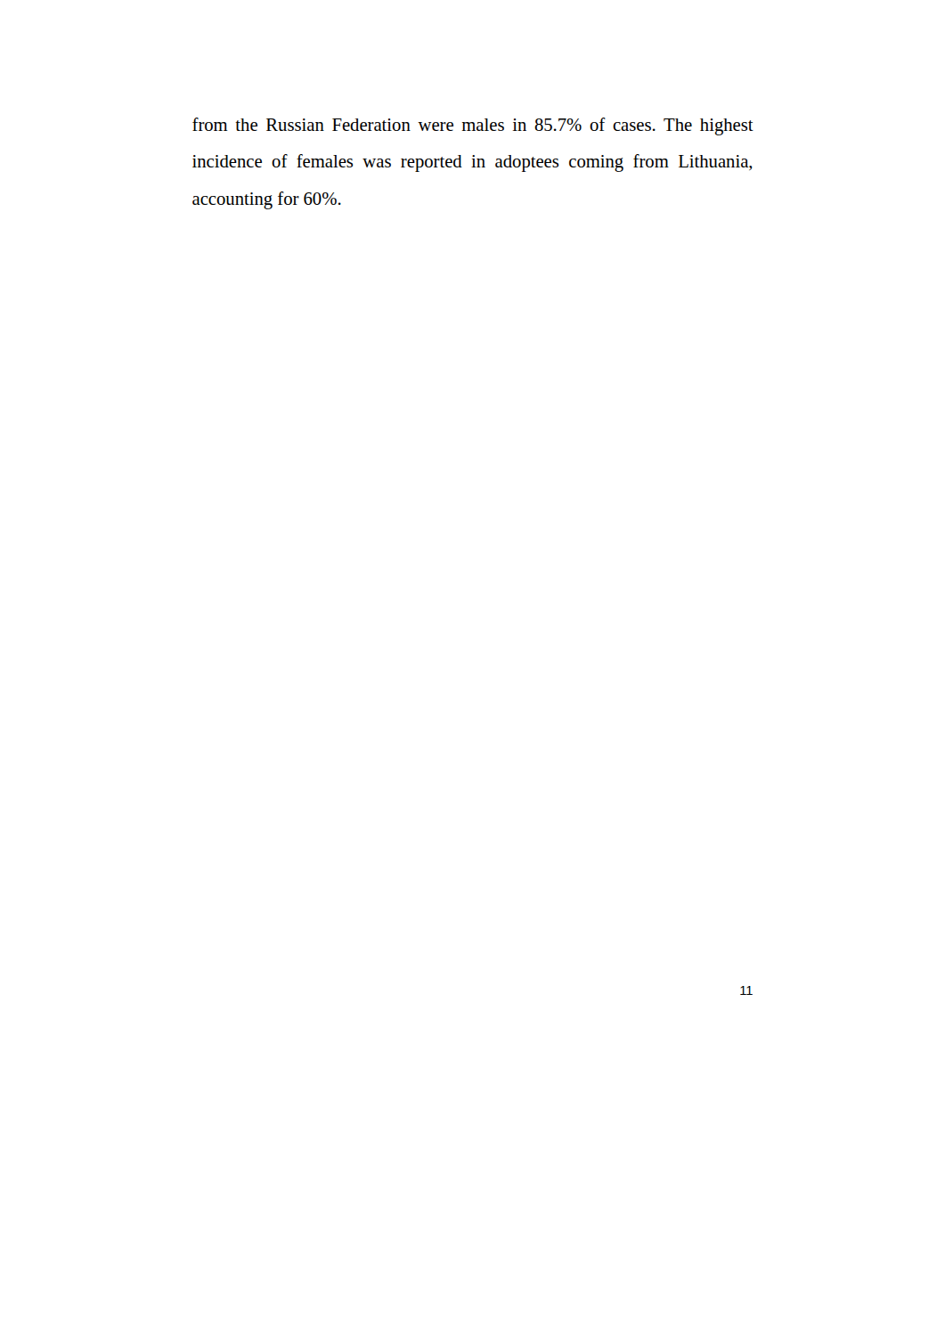from the Russian Federation were males in 85.7% of cases. The highest incidence of females was reported in adoptees coming from Lithuania, accounting for 60%.
11